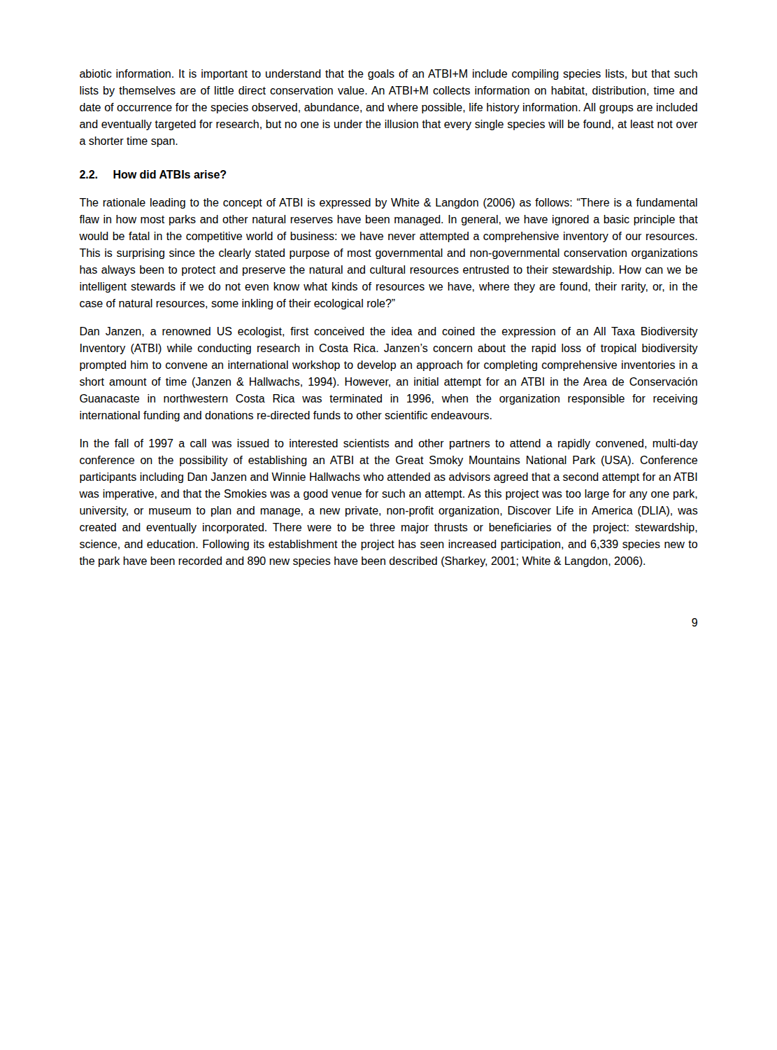abiotic information. It is important to understand that the goals of an ATBI+M include compiling species lists, but that such lists by themselves are of little direct conservation value. An ATBI+M collects information on habitat, distribution, time and date of occurrence for the species observed, abundance, and where possible, life history information. All groups are included and eventually targeted for research, but no one is under the illusion that every single species will be found, at least not over a shorter time span.
2.2. How did ATBIs arise?
The rationale leading to the concept of ATBI is expressed by White & Langdon (2006) as follows: “There is a fundamental flaw in how most parks and other natural reserves have been managed. In general, we have ignored a basic principle that would be fatal in the competitive world of business: we have never attempted a comprehensive inventory of our resources. This is surprising since the clearly stated purpose of most governmental and non-governmental conservation organizations has always been to protect and preserve the natural and cultural resources entrusted to their stewardship. How can we be intelligent stewards if we do not even know what kinds of resources we have, where they are found, their rarity, or, in the case of natural resources, some inkling of their ecological role?”
Dan Janzen, a renowned US ecologist, first conceived the idea and coined the expression of an All Taxa Biodiversity Inventory (ATBI) while conducting research in Costa Rica. Janzen’s concern about the rapid loss of tropical biodiversity prompted him to convene an international workshop to develop an approach for completing comprehensive inventories in a short amount of time (Janzen & Hallwachs, 1994). However, an initial attempt for an ATBI in the Area de Conservación Guanacaste in northwestern Costa Rica was terminated in 1996, when the organization responsible for receiving international funding and donations re-directed funds to other scientific endeavours.
In the fall of 1997 a call was issued to interested scientists and other partners to attend a rapidly convened, multi-day conference on the possibility of establishing an ATBI at the Great Smoky Mountains National Park (USA). Conference participants including Dan Janzen and Winnie Hallwachs who attended as advisors agreed that a second attempt for an ATBI was imperative, and that the Smokies was a good venue for such an attempt. As this project was too large for any one park, university, or museum to plan and manage, a new private, non-profit organization, Discover Life in America (DLIA), was created and eventually incorporated. There were to be three major thrusts or beneficiaries of the project: stewardship, science, and education. Following its establishment the project has seen increased participation, and 6,339 species new to the park have been recorded and 890 new species have been described (Sharkey, 2001; White & Langdon, 2006).
9